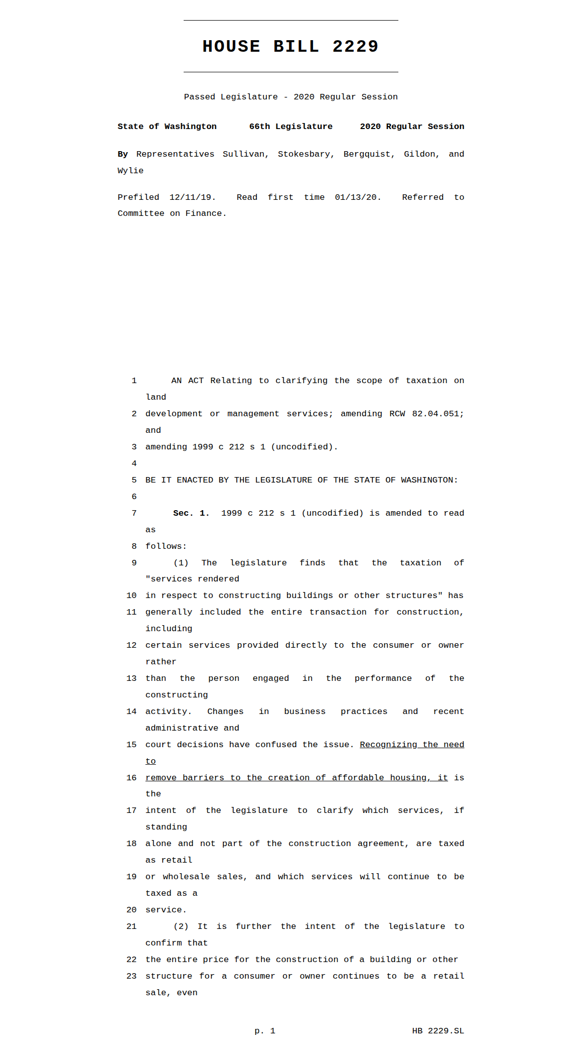HOUSE BILL 2229
Passed Legislature - 2020 Regular Session
State of Washington 66th Legislature 2020 Regular Session
By Representatives Sullivan, Stokesbary, Bergquist, Gildon, and Wylie
Prefiled 12/11/19. Read first time 01/13/20. Referred to Committee on Finance.
AN ACT Relating to clarifying the scope of taxation on land
development or management services; amending RCW 82.04.051; and
amending 1999 c 212 s 1 (uncodified).
BE IT ENACTED BY THE LEGISLATURE OF THE STATE OF WASHINGTON:
Sec. 1. 1999 c 212 s 1 (uncodified) is amended to read as
follows:
(1) The legislature finds that the taxation of "services rendered
in respect to constructing buildings or other structures" has
generally included the entire transaction for construction, including
certain services provided directly to the consumer or owner rather
than the person engaged in the performance of the constructing
activity. Changes in business practices and recent administrative and
court decisions have confused the issue. Recognizing the need to
remove barriers to the creation of affordable housing, it is the
intent of the legislature to clarify which services, if standing
alone and not part of the construction agreement, are taxed as retail
or wholesale sales, and which services will continue to be taxed as a
service.
(2) It is further the intent of the legislature to confirm that
the entire price for the construction of a building or other
structure for a consumer or owner continues to be a retail sale, even
p. 1 HB 2229.SL